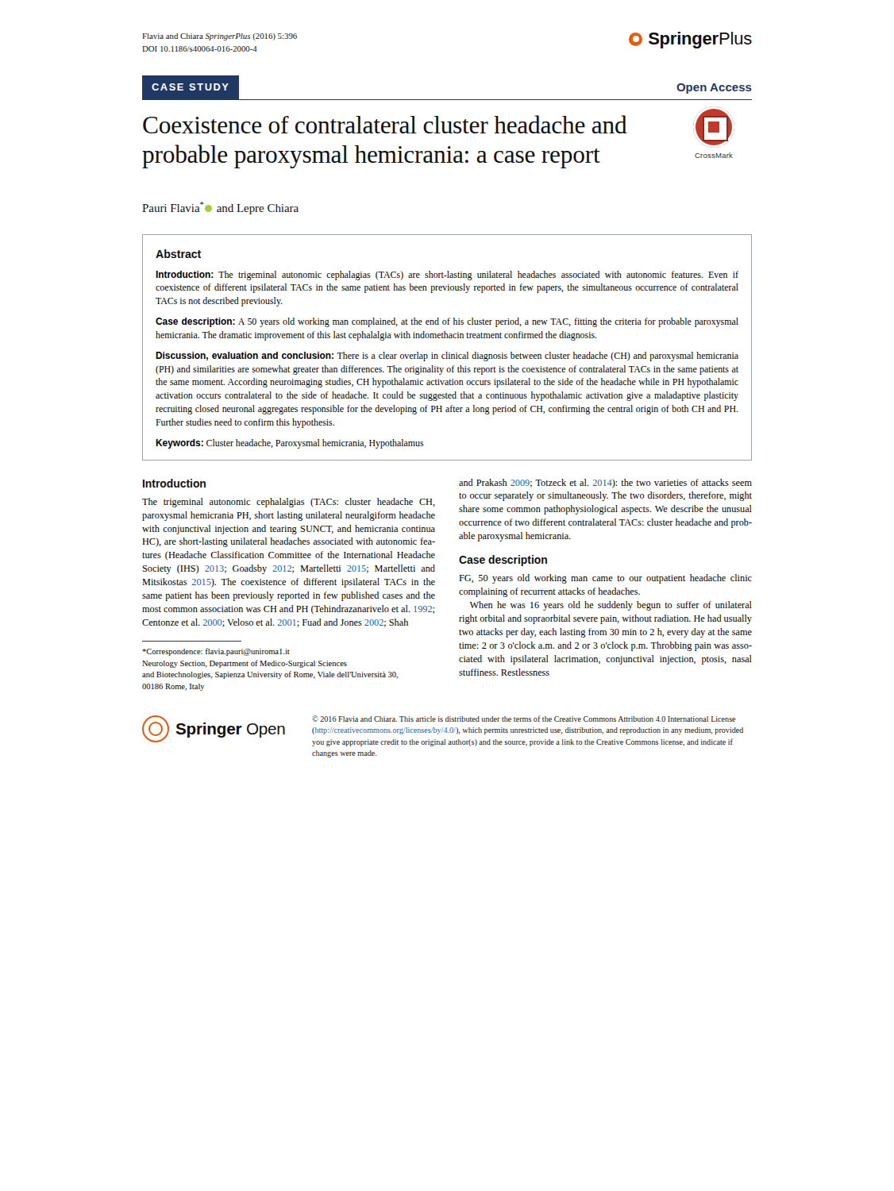Flavia and Chiara SpringerPlus (2016) 5:396
DOI 10.1186/s40064-016-2000-4
Springer Plus
Case Study
Open Access
CrossMark
Coexistence of contralateral cluster headache and probable paroxysmal hemicrania: a case report
Pauri Flavia* and Lepre Chiara
Abstract
Introduction: The trigeminal autonomic cephalagias (TACs) are short-lasting unilateral headaches associated with autonomic features. Even if coexistence of different ipsilateral TACs in the same patient has been previously reported in few papers, the simultaneous occurrence of contralateral TACs is not described previously.
Case description: A 50 years old working man complained, at the end of his cluster period, a new TAC, fitting the criteria for probable paroxysmal hemicrania. The dramatic improvement of this last cephalalgia with indomethacin treatment confirmed the diagnosis.
Discussion, evaluation and conclusion: There is a clear overlap in clinical diagnosis between cluster headache (CH) and paroxysmal hemicrania (PH) and similarities are somewhat greater than differences. The originality of this report is the coexistence of contralateral TACs in the same patients at the same moment. According neuroimaging studies, CH hypothalamic activation occurs ipsilateral to the side of the headache while in PH hypothalamic activation occurs contralateral to the side of headache. It could be suggested that a continuous hypothalamic activation give a maladaptive plasticity recruiting closed neuronal aggregates responsible for the developing of PH after a long period of CH, confirming the central origin of both CH and PH. Further studies need to confirm this hypothesis.
Keywords: Cluster headache, Paroxysmal hemicrania, Hypothalamus
Introduction
The trigeminal autonomic cephalalgias (TACs: cluster headache CH, paroxysmal hemicrania PH, short lasting unilateral neuralgiform headache with conjunctival injection and tearing SUNCT, and hemicrania continua HC), are short-lasting unilateral headaches associated with autonomic features (Headache Classification Committee of the International Headache Society (IHS) 2013; Goadsby 2012; Martelletti 2015; Martelletti and Mitsikostas 2015). The coexistence of different ipsilateral TACs in the same patient has been previously reported in few published cases and the most common association was CH and PH (Tehindrazanarivelo et al. 1992; Centonze et al. 2000; Veloso et al. 2001; Fuad and Jones 2002; Shah
*Correspondence: flavia.pauri@uniroma1.it
Neurology Section, Department of Medico-Surgical Sciences
and Biotechnologies, Sapienza University of Rome, Viale dell'Università 30,
00186 Rome, Italy
and Prakash 2009; Totzeck et al. 2014): the two varieties of attacks seem to occur separately or simultaneously. The two disorders, therefore, might share some common pathophysiological aspects. We describe the unusual occurrence of two different contralateral TACs: cluster headache and probable paroxysmal hemicrania.
Case description
FG, 50 years old working man came to our outpatient headache clinic complaining of recurrent attacks of headaches.
When he was 16 years old he suddenly begun to suffer of unilateral right orbital and sopraorbital severe pain, without radiation. He had usually two attacks per day, each lasting from 30 min to 2 h, every day at the same time: 2 or 3 o'clock a.m. and 2 or 3 o'clock p.m. Throbbing pain was associated with ipsilateral lacrimation, conjunctival injection, ptosis, nasal stuffiness. Restlessness
Springer Open
© 2016 Flavia and Chiara. This article is distributed under the terms of the Creative Commons Attribution 4.0 International License (http://creativecommons.org/licenses/by/4.0/), which permits unrestricted use, distribution, and reproduction in any medium, provided you give appropriate credit to the original author(s) and the source, provide a link to the Creative Commons license, and indicate if changes were made.